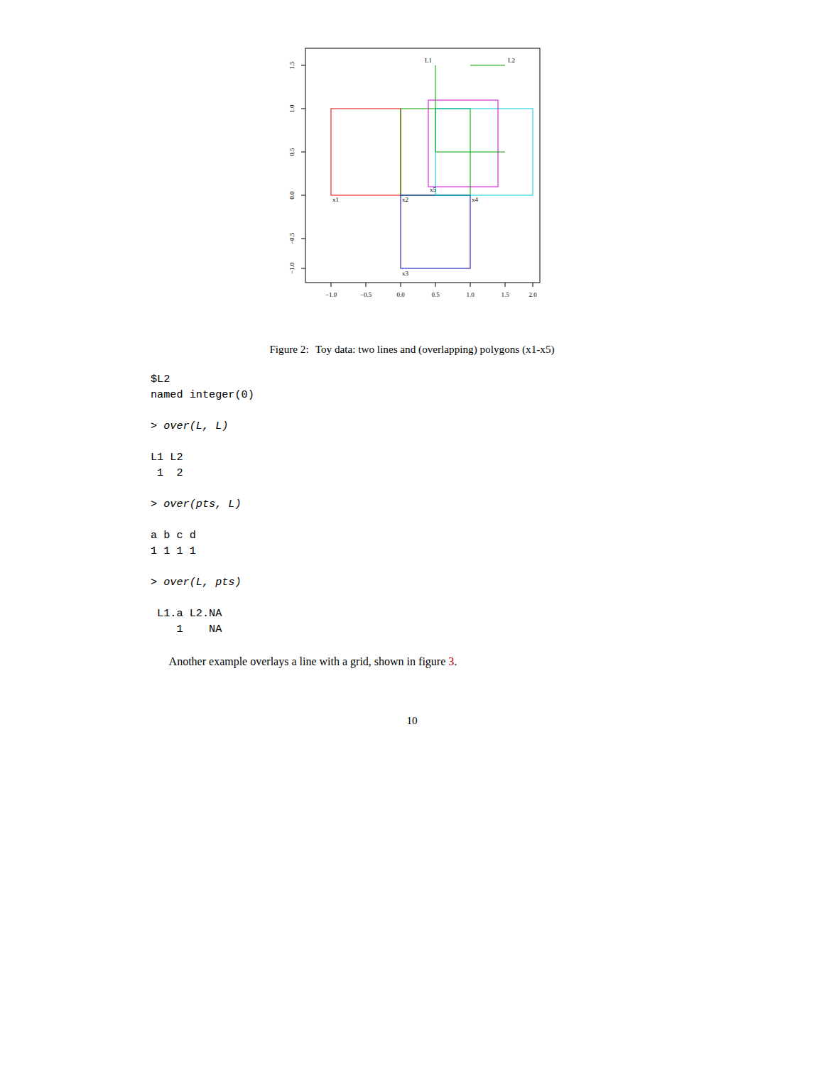1.5 1.0 0.5 0.0 −0.5 −1.0 −1.0 −0.5 0.0 0.5 1.0 1.5 2.0 L1 L2 x1 x2 x3 x4 x5
Figure 2: Toy data: two lines and (overlapping) polygons (x1-x5)
$L2
named integer(0)

> over(L, L)

L1 L2
 1  2

> over(pts, L)

a b c d
1 1 1 1

> over(L, pts)

 L1.a L2.NA
    1    NA
Another example overlays a line with a grid, shown in figure 3.
10